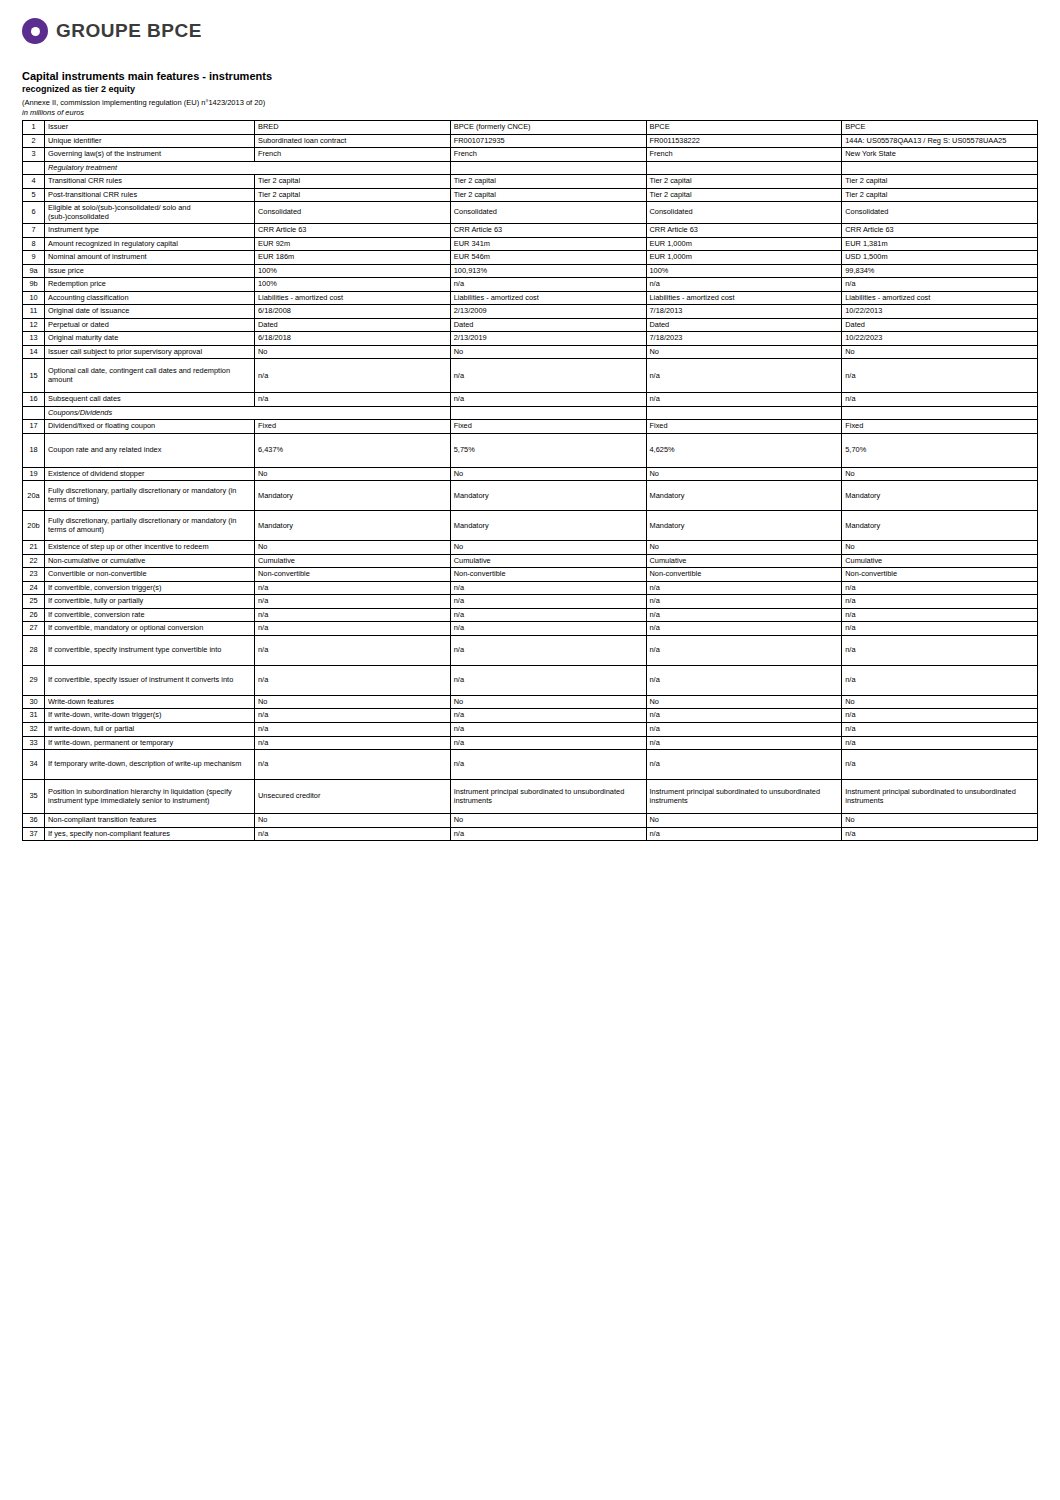GROUPE BPCE
Capital instruments main features - instruments
recognized as tier 2 equity
(Annexe II, commission implementing regulation (EU) n°1423/2013 of 20)
in millions of euros
| 1 | Issuer | BRED | BPCE (formerly CNCE) | BPCE | BPCE |
| 2 | Unique identifier | Subordinated loan contract | FR0010712935 | FR0011538222 | 144A: US05578QAA13 / Reg S: US05578UAA25 |
| 3 | Governing law(s) of the instrument | French | French | French | New York State |
| | Regulatory treatment | | | | |
| 4 | Transitional CRR rules | Tier 2 capital | Tier 2 capital | Tier 2 capital | Tier 2 capital |
| 5 | Post-transitional CRR rules | Tier 2 capital | Tier 2 capital | Tier 2 capital | Tier 2 capital |
| 6 | Eligible at solo/(sub-)consolidated/ solo and (sub-)consolidated | Consolidated | Consolidated | Consolidated | Consolidated |
| 7 | Instrument type | CRR Article 63 | CRR Article 63 | CRR Article 63 | CRR Article 63 |
| 8 | Amount recognized in regulatory capital | EUR 92m | EUR 341m | EUR 1,000m | EUR 1,381m |
| 9 | Nominal amount of instrument | EUR 186m | EUR 546m | EUR 1,000m | USD 1,500m |
| 9a | Issue price | 100% | 100,913% | 100% | 99,834% |
| 9b | Redemption price | 100% | n/a | n/a | n/a |
| 10 | Accounting classification | Liabilities - amortized cost | Liabilities - amortized cost | Liabilities - amortized cost | Liabilities - amortized cost |
| 11 | Original date of issuance | 6/18/2008 | 2/13/2009 | 7/18/2013 | 10/22/2013 |
| 12 | Perpetual or dated | Dated | Dated | Dated | Dated |
| 13 | Original maturity date | 6/18/2018 | 2/13/2019 | 7/18/2023 | 10/22/2023 |
| 14 | Issuer call subject to prior supervisory approval | No | No | No | No |
| 15 | Optional call date, contingent call dates and redemption amount | n/a | n/a | n/a | n/a |
| 16 | Subsequent call dates | n/a | n/a | n/a | n/a |
| | Coupons/Dividends | | | | |
| 17 | Dividend/fixed or floating coupon | Fixed | Fixed | Fixed | Fixed |
| 18 | Coupon rate and any related index | 6,437% | 5,75% | 4,625% | 5,70% |
| 19 | Existence of dividend stopper | No | No | No | No |
| 20a | Fully discretionary, partially discretionary or mandatory (in terms of timing) | Mandatory | Mandatory | Mandatory | Mandatory |
| 20b | Fully discretionary, partially discretionary or mandatory (in terms of amount) | Mandatory | Mandatory | Mandatory | Mandatory |
| 21 | Existence of step up or other incentive to redeem | No | No | No | No |
| 22 | Non-cumulative or cumulative | Cumulative | Cumulative | Cumulative | Cumulative |
| 23 | Convertible or non-convertible | Non-convertible | Non-convertible | Non-convertible | Non-convertible |
| 24 | If convertible, conversion trigger(s) | n/a | n/a | n/a | n/a |
| 25 | If convertible, fully or partially | n/a | n/a | n/a | n/a |
| 26 | If convertible, conversion rate | n/a | n/a | n/a | n/a |
| 27 | If convertible, mandatory or optional conversion | n/a | n/a | n/a | n/a |
| 28 | If convertible, specify instrument type convertible into | n/a | n/a | n/a | n/a |
| 29 | If convertible, specify issuer of instrument it converts into | n/a | n/a | n/a | n/a |
| 30 | Write-down features | No | No | No | No |
| 31 | If write-down, write-down trigger(s) | n/a | n/a | n/a | n/a |
| 32 | If write-down, full or partial | n/a | n/a | n/a | n/a |
| 33 | If write-down, permanent or temporary | n/a | n/a | n/a | n/a |
| 34 | If temporary write-down, description of write-up mechanism | n/a | n/a | n/a | n/a |
| 35 | Position in subordination hierarchy in liquidation (specify instrument type immediately senior to instrument) | Unsecured creditor | Instrument principal subordinated to unsubordinated instruments | Instrument principal subordinated to unsubordinated instruments | Instrument principal subordinated to unsubordinated instruments |
| 36 | Non-compliant transition features | No | No | No | No |
| 37 | If yes, specify non-compliant features | n/a | n/a | n/a | n/a |